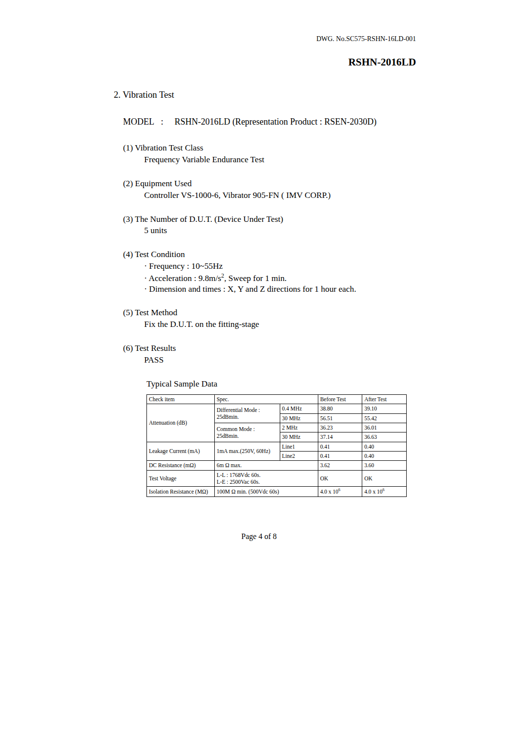DWG. No.SC575-RSHN-16LD-001
RSHN-2016LD
2. Vibration Test
MODEL : RSHN-2016LD (Representation Product : RSEN-2030D)
(1) Vibration Test Class Frequency Variable Endurance Test
(2) Equipment Used Controller VS-1000-6, Vibrator 905-FN ( IMV CORP.)
(3) The Number of D.U.T. (Device Under Test) 5 units
(4) Test Condition
· Frequency : 10~55Hz
· Acceleration : 9.8m/s2, Sweep for 1 min.
· Dimension and times : X, Y and Z directions for 1 hour each.
(5) Test Method Fix the D.U.T. on the fitting-stage
(6) Test Results PASS
Typical Sample Data
| Check item | Spec. | Before Test | After Test |
| --- | --- | --- | --- |
| Attenuation (dB) | Differential Mode : 25dBmin. | 0.4 MHz | 38.80 | 39.10 |
| 30 MHz | 56.51 | 55.42 |
| Common Mode : 25dBmin. | 2 MHz | 36.23 | 36.01 |
| 30 MHz | 37.14 | 36.63 |
| Leakage Current (mA) | 1mA max.(250V, 60Hz) | Line1 | 0.41 | 0.40 |
| Line2 | 0.41 | 0.40 |
| DC Resistance (mΩ) | 6m Ω max. | 3.62 | 3.60 |
| Test Voltage | L-L : 1768Vdc 60s. L-E : 2500Vac 60s. | OK | OK |
| Isolation Resistance (MΩ) | 100M Ω min. (500Vdc 60s) | 4.0 x 10 6 | 4.0 x 10 6 |
Page 4 of 8